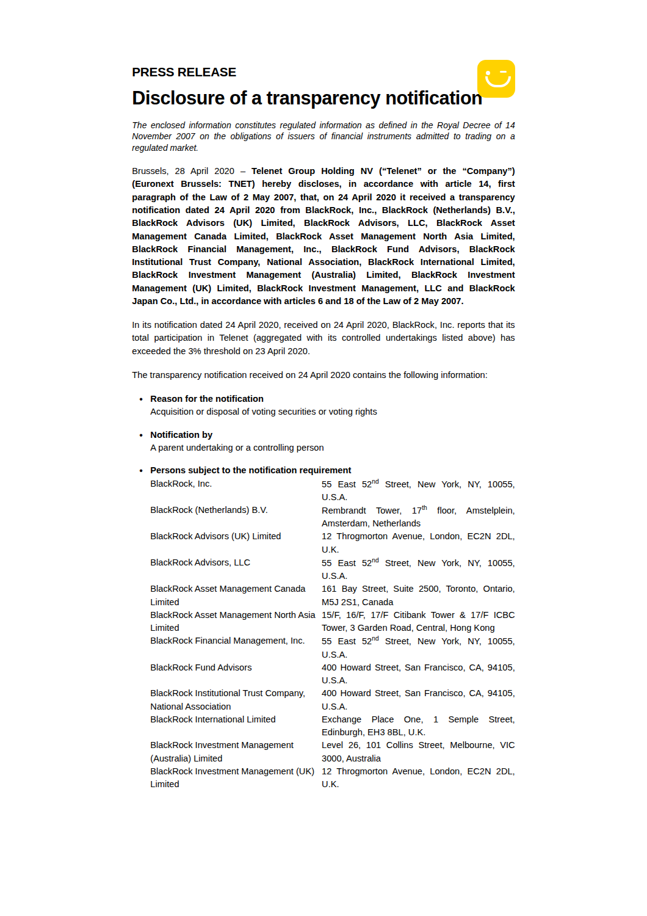PRESS RELEASE
Disclosure of a transparency notification
The enclosed information constitutes regulated information as defined in the Royal Decree of 14 November 2007 on the obligations of issuers of financial instruments admitted to trading on a regulated market.
Brussels, 28 April 2020 – Telenet Group Holding NV (“Telenet” or the “Company”) (Euronext Brussels: TNET) hereby discloses, in accordance with article 14, first paragraph of the Law of 2 May 2007, that, on 24 April 2020 it received a transparency notification dated 24 April 2020 from BlackRock, Inc., BlackRock (Netherlands) B.V., BlackRock Advisors (UK) Limited, BlackRock Advisors, LLC, BlackRock Asset Management Canada Limited, BlackRock Asset Management North Asia Limited, BlackRock Financial Management, Inc., BlackRock Fund Advisors, BlackRock Institutional Trust Company, National Association, BlackRock International Limited, BlackRock Investment Management (Australia) Limited, BlackRock Investment Management (UK) Limited, BlackRock Investment Management, LLC and BlackRock Japan Co., Ltd., in accordance with articles 6 and 18 of the Law of 2 May 2007.
In its notification dated 24 April 2020, received on 24 April 2020, BlackRock, Inc. reports that its total participation in Telenet (aggregated with its controlled undertakings listed above) has exceeded the 3% threshold on 23 April 2020.
The transparency notification received on 24 April 2020 contains the following information:
Reason for the notification Acquisition or disposal of voting securities or voting rights
Notification by A parent undertaking or a controlling person
Persons subject to the notification requirement
| BlackRock, Inc. | 55 East 52 nd Street, New York, NY, 10055, U.S.A. |
| BlackRock (Netherlands) B.V. | Rembrandt Tower, 17 th floor, Amstelplein, Amsterdam, Netherlands |
| BlackRock Advisors (UK) Limited | 12 Throgmorton Avenue, London, EC2N 2DL, U.K. |
| BlackRock Advisors, LLC | 55 East 52 nd Street, New York, NY, 10055, U.S.A. |
| BlackRock Asset Management Canada Limited | 161 Bay Street, Suite 2500, Toronto, Ontario, M5J 2S1, Canada |
| BlackRock Asset Management North Asia Limited | 15/F, 16/F, 17/F Citibank Tower & 17/F ICBC Tower, 3 Garden Road, Central, Hong Kong |
| BlackRock Financial Management, Inc. | 55 East 52 nd Street, New York, NY, 10055, U.S.A. |
| BlackRock Fund Advisors | 400 Howard Street, San Francisco, CA, 94105, U.S.A. |
| BlackRock Institutional Trust Company, National Association | 400 Howard Street, San Francisco, CA, 94105, U.S.A. |
| BlackRock International Limited | Exchange Place One, 1 Semple Street, Edinburgh, EH3 8BL, U.K. |
| BlackRock Investment Management (Australia) Limited | Level 26, 101 Collins Street, Melbourne, VIC 3000, Australia |
| BlackRock Investment Management (UK) Limited | 12 Throgmorton Avenue, London, EC2N 2DL, U.K. |